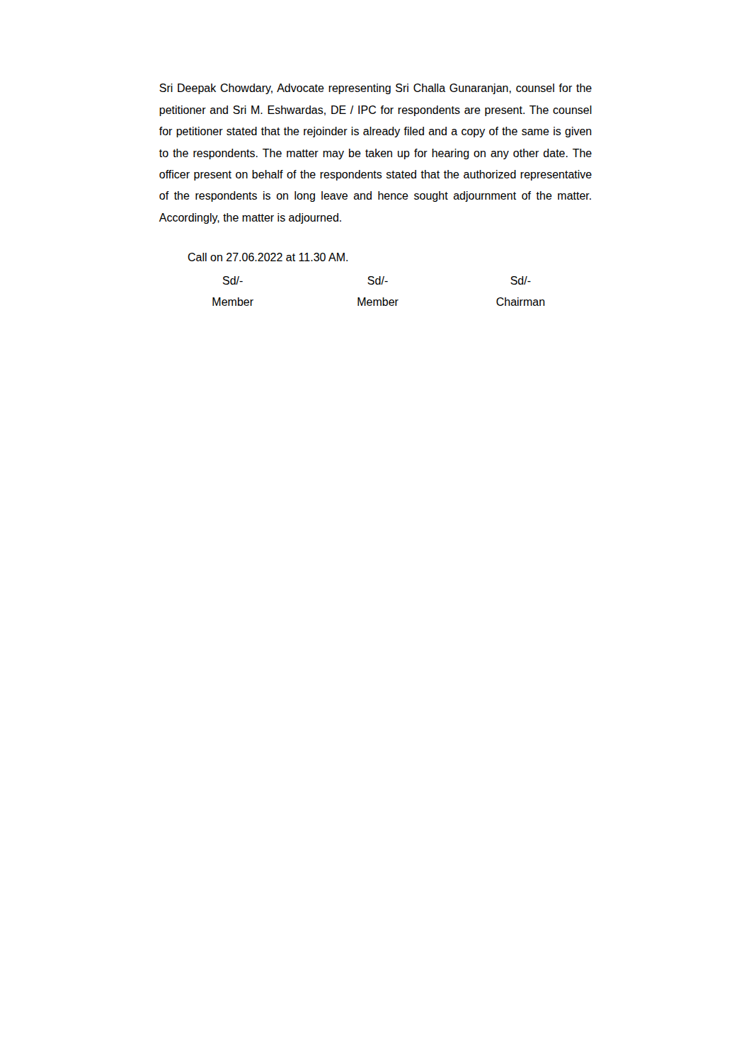Sri Deepak Chowdary, Advocate representing Sri Challa Gunaranjan, counsel for the petitioner and Sri M. Eshwardas, DE / IPC for respondents are present. The counsel for petitioner stated that the rejoinder is already filed and a copy of the same is given to the respondents. The matter may be taken up for hearing on any other date. The officer present on behalf of the respondents stated that the authorized representative of the respondents is on long leave and hence sought adjournment of the matter. Accordingly, the matter is adjourned.
Call on 27.06.2022 at 11.30 AM.
| Sd/- | Sd/- | Sd/- |
| Member | Member | Chairman |